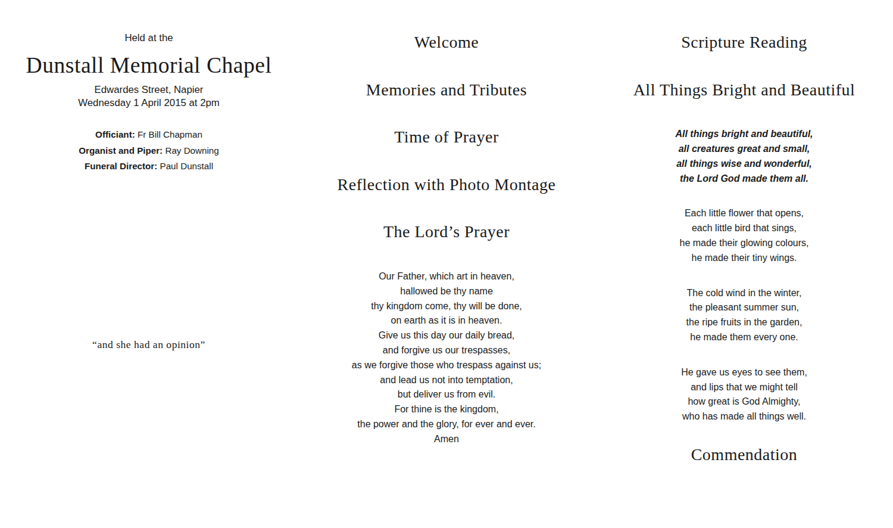Held at the
Dunstall Memorial Chapel
Edwardes Street, Napier
Wednesday 1 April 2015 at 2pm
Officiant: Fr Bill Chapman
Organist and Piper: Ray Downing
Funeral Director: Paul Dunstall
“and she had an opinion”
Welcome
Memories and Tributes
Time of Prayer
Reflection with Photo Montage
The Lord’s Prayer
Our Father, which art in heaven,
hallowed be thy name
thy kingdom come, thy will be done,
on earth as it is in heaven.
Give us this day our daily bread,
and forgive us our trespasses,
as we forgive those who trespass against us;
and lead us not into temptation,
but deliver us from evil.
For thine is the kingdom,
the power and the glory, for ever and ever.
Amen
Scripture Reading
All Things Bright and Beautiful
All things bright and beautiful,
all creatures great and small,
all things wise and wonderful,
the Lord God made them all.
Each little flower that opens,
each little bird that sings,
he made their glowing colours,
he made their tiny wings.
The cold wind in the winter,
the pleasant summer sun,
the ripe fruits in the garden,
he made them every one.
He gave us eyes to see them,
and lips that we might tell
how great is God Almighty,
who has made all things well.
Commendation